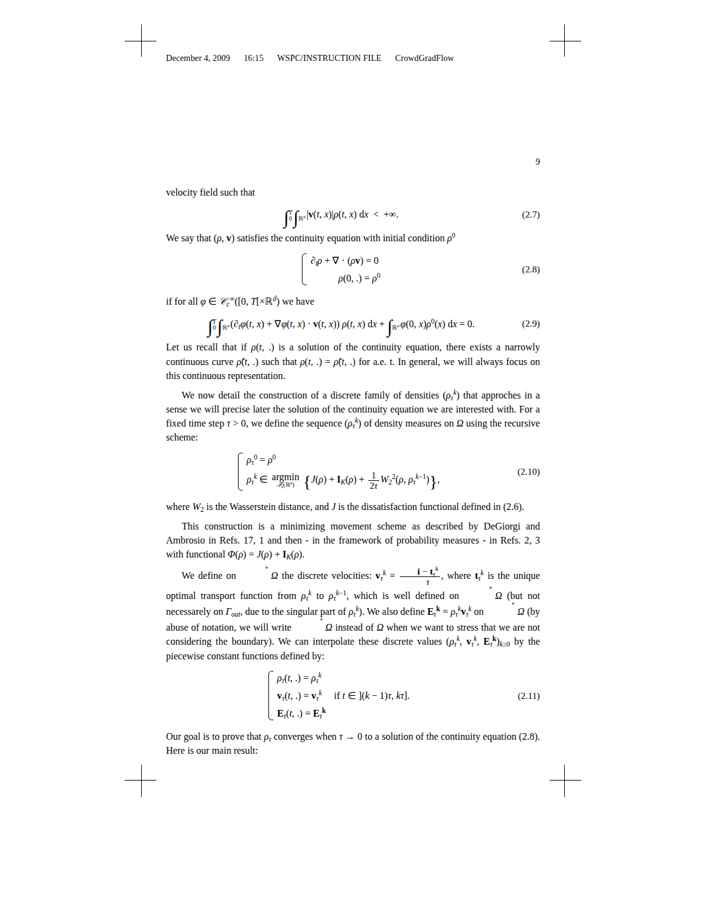December 4, 2009 16:15 WSPC/INSTRUCTION FILE CrowdGradFlow
9
velocity field such that
∫T 0∫ ℝd|v(t, x)|ρ(t, x) dx < +∞.
(2.7)
We say that (ρ, v) satisfies the continuity equation with initial condition ρ0
∂tρ + ∇ · (ρv) = 0 ρ(0, .) = ρ0
(2.8)
if for all φ ∈ 𝒞c∞([0, T[×ℝd) we have
∫T 0∫ ℝd(∂tφ(t, x) + ∇φ(t, x) · v(t, x)) ρ(t, x) dx + ∫ ℝd φ(0, x)ρ0(x) dx = 0.
(2.9)
Let us recall that if ρ(t, .) is a solution of the continuity equation, there exists a narrowly continuous curve ρ̃(t, .) such that ρ(t, .) = ρ̃(t, .) for a.e. t. In general, we will always focus on this continuous representation.
We now detail the construction of a discrete family of densities (ρτk) that approches in a sense we will precise later the solution of the continuity equation we are interested with. For a fixed time step τ > 0, we define the sequence (ρτk) of density measures on Ω using the recursive scheme:
ρτ0 = ρ0 ρτk ∈ argmin 𝒫2(ℝd) {J(ρ) + IK(ρ) + 12τ W22(ρ, ρτk−1)},
(2.10)
where W2 is the Wasserstein distance, and J is the dissatisfaction functional defined in (2.6).
This construction is a minimizing movement scheme as described by DeGiorgi and Ambrosio in Refs. 17, 1 and then - in the framework of probability measures - in Refs. 2, 3 with functional Φ(ρ) = J(ρ) + IK(ρ).
We define on ∘Ω the discrete velocities: vτk = i − tτk τ, where tτk is the unique optimal transport function from ρτk to ρτk−1, which is well defined on ∘Ω (but not necessarely on Γout, due to the singular part of ρτk). We also define Eτk = ρτkvτk on ∘Ω (by abuse of notation, we will write ∘Ω instead of Ω when we want to stress that we are not considering the boundary). We can interpolate these discrete values (ρτk, vτk, Eτk)k≥0 by the piecewise constant functions defined by:
ρτ(t, .) = ρτk vτ(t, .) = vτk if t ∈ ](k − 1)τ, kτ]. Eτ(t, .) = Eτk
(2.11)
Our goal is to prove that ρτ converges when τ → 0 to a solution of the continuity equation (2.8). Here is our main result: